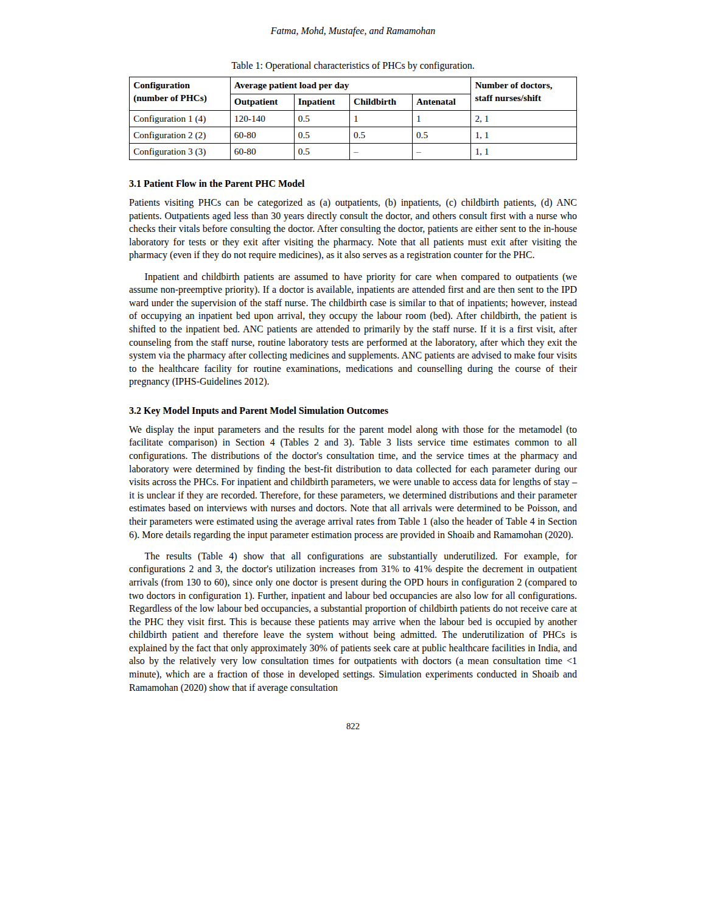Fatma, Mohd, Mustafee, and Ramamohan
Table 1: Operational characteristics of PHCs by configuration.
| Configuration (number of PHCs) | Average patient load per day | Number of doctors, staff nurses/shift |
| --- | --- | --- |
| Outpatient | Inpatient | Childbirth | Antenatal |
| Configuration 1 (4) | 120-140 | 0.5 | 1 | 1 | 2, 1 |
| Configuration 2 (2) | 60-80 | 0.5 | 0.5 | 0.5 | 1, 1 |
| Configuration 3 (3) | 60-80 | 0.5 | – | – | 1, 1 |
3.1 Patient Flow in the Parent PHC Model
Patients visiting PHCs can be categorized as (a) outpatients, (b) inpatients, (c) childbirth patients, (d) ANC patients. Outpatients aged less than 30 years directly consult the doctor, and others consult first with a nurse who checks their vitals before consulting the doctor. After consulting the doctor, patients are either sent to the in-house laboratory for tests or they exit after visiting the pharmacy. Note that all patients must exit after visiting the pharmacy (even if they do not require medicines), as it also serves as a registration counter for the PHC.
Inpatient and childbirth patients are assumed to have priority for care when compared to outpatients (we assume non-preemptive priority). If a doctor is available, inpatients are attended first and are then sent to the IPD ward under the supervision of the staff nurse. The childbirth case is similar to that of inpatients; however, instead of occupying an inpatient bed upon arrival, they occupy the labour room (bed). After childbirth, the patient is shifted to the inpatient bed. ANC patients are attended to primarily by the staff nurse. If it is a first visit, after counseling from the staff nurse, routine laboratory tests are performed at the laboratory, after which they exit the system via the pharmacy after collecting medicines and supplements. ANC patients are advised to make four visits to the healthcare facility for routine examinations, medications and counselling during the course of their pregnancy (IPHS-Guidelines 2012).
3.2 Key Model Inputs and Parent Model Simulation Outcomes
We display the input parameters and the results for the parent model along with those for the metamodel (to facilitate comparison) in Section 4 (Tables 2 and 3). Table 3 lists service time estimates common to all configurations. The distributions of the doctor's consultation time, and the service times at the pharmacy and laboratory were determined by finding the best-fit distribution to data collected for each parameter during our visits across the PHCs. For inpatient and childbirth parameters, we were unable to access data for lengths of stay – it is unclear if they are recorded. Therefore, for these parameters, we determined distributions and their parameter estimates based on interviews with nurses and doctors. Note that all arrivals were determined to be Poisson, and their parameters were estimated using the average arrival rates from Table 1 (also the header of Table 4 in Section 6). More details regarding the input parameter estimation process are provided in Shoaib and Ramamohan (2020).
The results (Table 4) show that all configurations are substantially underutilized. For example, for configurations 2 and 3, the doctor's utilization increases from 31% to 41% despite the decrement in outpatient arrivals (from 130 to 60), since only one doctor is present during the OPD hours in configuration 2 (compared to two doctors in configuration 1). Further, inpatient and labour bed occupancies are also low for all configurations. Regardless of the low labour bed occupancies, a substantial proportion of childbirth patients do not receive care at the PHC they visit first. This is because these patients may arrive when the labour bed is occupied by another childbirth patient and therefore leave the system without being admitted. The underutilization of PHCs is explained by the fact that only approximately 30% of patients seek care at public healthcare facilities in India, and also by the relatively very low consultation times for outpatients with doctors (a mean consultation time <1 minute), which are a fraction of those in developed settings. Simulation experiments conducted in Shoaib and Ramamohan (2020) show that if average consultation
822